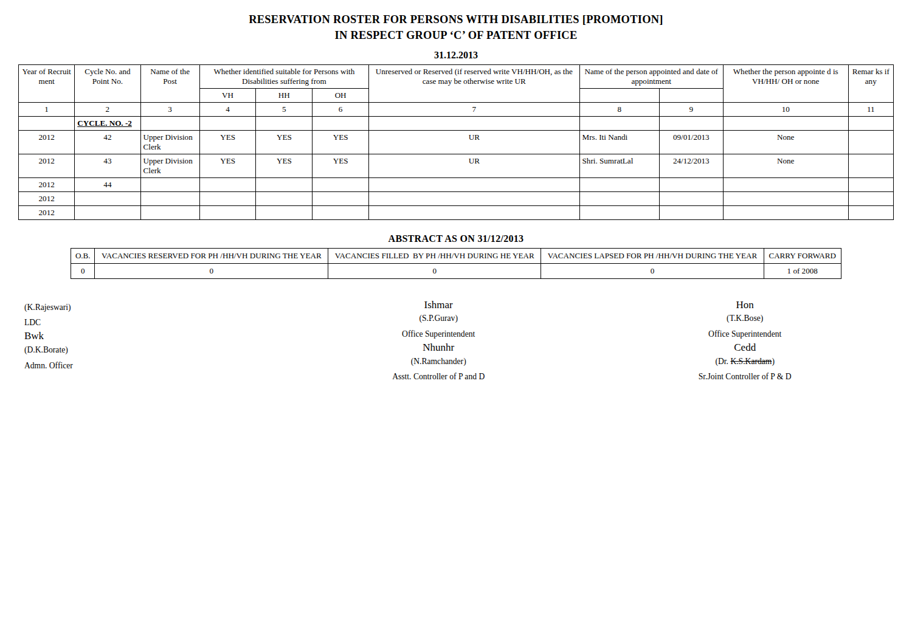RESERVATION ROSTER FOR PERSONS WITH DISABILITIES [PROMOTION]
IN RESPECT GROUP ‘C’ OF PATENT OFFICE
31.12.2013
| Year of Recruit ment | Cycle No. and Point No. | Name of the Post | Whether identified suitable for Persons with Disabilities suffering from | Unreserved or Reserved (if reserved write VH/HH/OH, as the case may be otherwise write UR | Name of the person appointed and date of appointment | Whether the person appointe d is VH/HH/ OH or none | Remar ks if any |
| --- | --- | --- | --- | --- | --- | --- | --- |
| VH | HH | OH | | |
| 1 | 2 | 3 | 4 | 5 | 6 | 7 | 8 | 9 | 10 | 11 |
| | CYCLE. NO. -2 | | | | | | | | | |
| 2012 | 42 | Upper Division Clerk | YES | YES | YES | UR | Mrs. Iti Nandi | 09/01/2013 | None | |
| 2012 | 43 | Upper Division Clerk | YES | YES | YES | UR | Shri. SumratLal | 24/12/2013 | None | |
| 2012 | 44 | | | | | | | | | |
| 2012 | | | | | | | | | | |
| 2012 | | | | | | | | | | |
ABSTRACT AS ON 31/12/2013
| O.B. | VACANCIES RESERVED FOR PH /HH/VH DURING THE YEAR | VACANCIES FILLED BY PH /HH/VH DURING HE YEAR | VACANCIES LAPSED FOR PH /HH/VH DURING THE YEAR | CARRY FORWARD |
| --- | --- | --- | --- | --- |
| 0 | 0 | 0 | 0 | 1 of 2008 |
| (K.Rajeswari) LDC Bwk (D.K.Borate) Admn. Officer | Ishmar (S.P.Gurav) Office Superintendent Nhunhr (N.Ramchander) Asstt. Controller of P and D | Hon (T.K.Bose) Office Superintendent Cedd (Dr. K.S.Kardam ) Sr.Joint Controller of P & D |